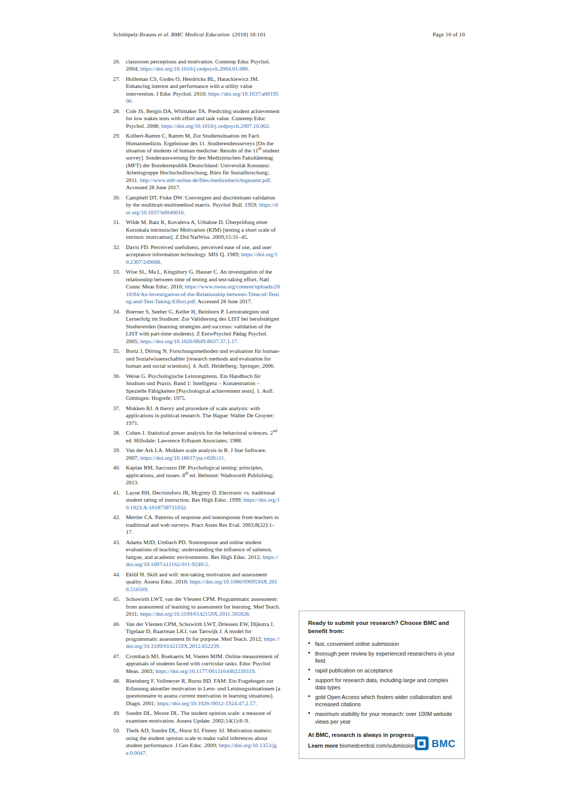Schüttpelz-Brauns et al. BMC Medical Education (2018) 18:101
Page 10 of 10
classroom perceptions and motivation. Contemp Educ Psychol. 2004; https://doi.org/10.1016/j.cedpsych.2004.01.006.
Hulleman CS, Godes O, Hendricks BL, Harackiewicz JM. Enhancing interest and performance with a utility value intervention. J Educ Psychol. 2010; https://doi.org/10.1037/a0019506.
Cole JS, Bergin DA, Whittaker TA. Predicting student achievement for low stakes tests with effort and task value. Contemp Educ Psychol. 2008; https://doi.org/10.1016/j.cedpsych.2007.10.002.
Kolbert-Ramm C, Ramm M, Zur Studiensituation im Fach Humanmedizin. Ergebnisse des 11. Studierendensurveys [On the situation of students of human medicine: Results of the 11th student survey]. Sonderauswertung für den Medizinischen Fakultätentag (MFT) der Bundesrepublik Deutschland: Universität Konstanz: Arbeitsgruppe Hochschulforschung, Büro für Sozialforschung; 2011. http://www.mft-online.de/files/medizinberichtgesamt.pdf. Accessed 28 June 2017.
Campbell DT, Fiske DW. Convergent and discriminant validation by the multitrait-multimethod matrix. Psychol Bull. 1959; https://doi.org/10.1037/h0046016.
Wilde M, Batz K, Kovaleva A, Urhahne D. Überprüfung einer Kurzskala intrinsischer Motivation (KIM) [testing a short scale of intrinsic motivation]. Z Did NatWiss. 2009;15:31–45.
Davis FD. Perceived usefulness, perceived ease of use, and user acceptance information technology. MIS Q. 1989; https://doi.org/10.2307/249008.
Wise SL, Ma L, Kingsbury G, Hauser C. An investigation of the relationship between time of testing and test-taking effort. Natl Counc Meas Educ. 2010; https://www.nwea.org/content/uploads/2010/04/An-Investigation-of-the-Relationship-between-Time-of-Testing-and-Test-Taking-Effort.pdf. Accessed 28 June 2017.
Boerner S, Seeber G, Keller H, Beinborn P. Lernstrategien und Lernerfolg im Studium: Zur Validierung des LIST bei berufstätigen Studierenden (learning strategies and successs: validation of the LIST with part-time students). Z EntwPsychol Pädag Psychol. 2005; https://doi.org/10.1026/0049-8637.37.1.17.
Bortz J, Döring N. Forschungsmethoden und evaluation für human- und Sozialwissenschaftler [research methods and evaluation for human and social scientists]. 4. Aufl. Heidelberg: Springer; 2006.
Weise G. Psychologische Leistungstests. Ein Handbuch für Studium und Praxis. Band 1: Intelligenz – Konzentration – Spezielle Fähigkeiten [Psychological achievement tests]. 1. Aufl. Göttingen: Hogrefe; 1975.
Mokken RJ. A theory and procedure of scale analysis: with applications in political research. The Hague: Walter De Gruyter; 1971.
Cohen J. Statistical power analysis for the behavioral sciences. 2nd ed. Hillsdale: Lawrence Erlbaum Associates; 1988.
Van der Ark LA. Mokken scale analysis in R. J Stat Software. 2007; https://doi.org/10.18637/jss.v020.i11.
Kaplan RM, Saccuzzo DP. Psychological testing: principles, applications, and issues. 8th ed. Belmont: Wadsworth Publishing; 2013.
Layne BH, Decristoforo JR, Mcginty D. Electronic vs. traditional student rating of instruction. Res High Educ. 1999; https://doi.org/10.1023/A:1018738731032.
Mertler CA. Patterns of response and nonresponse from teachers to traditional and web surveys. Pract Asses Res Eval. 2003;8(22):1–17.
Adams MJD, Umbach PD. Nonresponse and online student evaluations of teaching: understanding the influence of salience, fatigue, and academic environments. Res High Educ. 2012; https://doi.org/10.1007/s11162-011-9240-5.
Eklöf H. Skill and will: test-taking motivation and assessment quality. Assess Educ. 2010; https://doi.org/10.1080/0969594X.2010.516569.
Schuwirth LWT, van der Vleuten CPM. Programmatic assessment: from assessment of learning to assessment for learning. Med Teach. 2011; https://doi.org/10.3109/0142159X.2011.565828.
Van der Vleuten CPM, Schuwirth LWT, Driessen EW, Dijkstra J, Tigelaar D, Baartman LKJ, van Tartwijk J. A model for programmatic assessment fit for purpose. Med Teach. 2012; https://doi.org/10.3109/0142159X.2012.652239.
Crombach MJ, Boekaerts M, Voeten MJM. Online measurement of appraisals of students faced with curricular tasks. Educ Psychol Meas. 2003; https://doi.org/10.1177/0013164402239319.
Rheinberg F, Vollmeyer R, Burns BD. FAM: Ein Fragebogen zur Erfassung aktueller motivation in Lern- und Leistungssituationen [a questionnaire to assess current motivation in learning situations]. Diagn. 2001; https://doi.org/10.1026//0012-1924.47.2.57.
Sundre DL, Moore DL. The student opinion scale: a measure of examinee motivation. Assess Update. 2002;14(1):8–9.
Thelk AD, Sundre DL, Horst SJ, Finney SJ. Motivation matters: using the student opinion scale to make valid inferences about student performance. J Gen Educ. 2009; https://doi.org/10.1353/jge.0.0047.
Ready to submit your research? Choose BMC and benefit from:
fast, convenient online submission
thorough peer review by experienced researchers in your field
rapid publication on acceptance
support for research data, including large and complex data types
gold Open Access which fosters wider collaboration and increased citations
maximum visibility for your research: over 100M website views per year
At BMC, research is always in progress.
Learn more biomedcentral.com/submissions
BMC